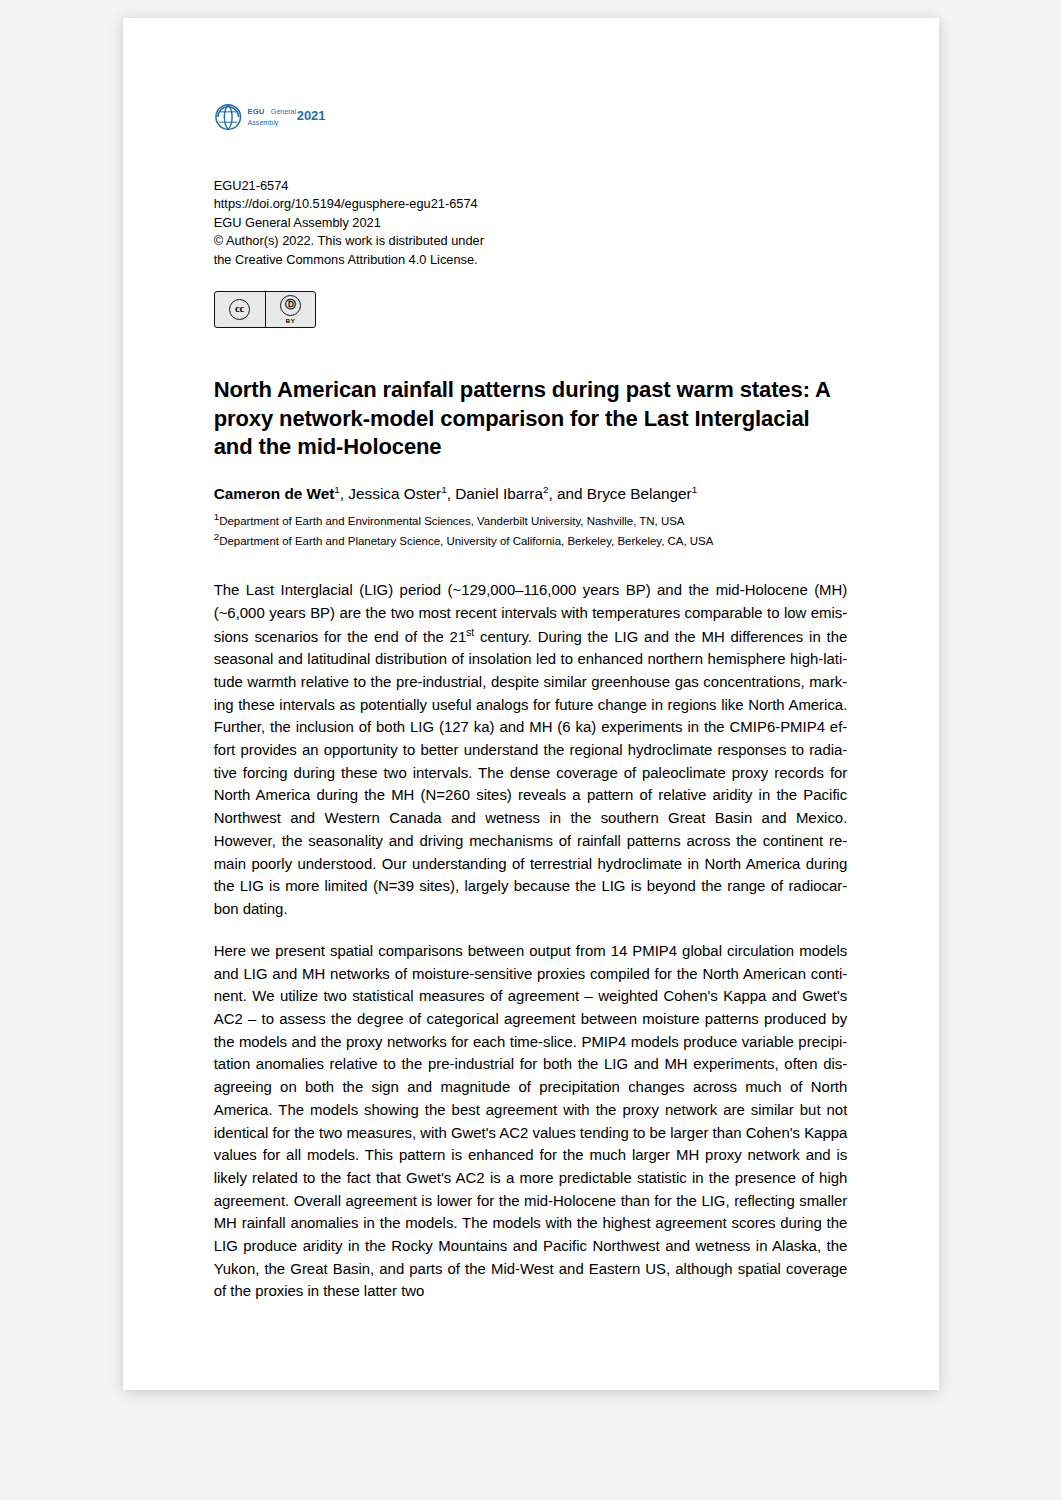EGU General Assembly 2021
EGU21-6574
https://doi.org/10.5194/egusphere-egu21-6574
EGU General Assembly 2021
© Author(s) 2022. This work is distributed under
the Creative Commons Attribution 4.0 License.
cc
Ⓓ
BY
North American rainfall patterns during past warm states: A proxy network-model comparison for the Last Interglacial and the mid-Holocene
Cameron de Wet1, Jessica Oster1, Daniel Ibarra2, and Bryce Belanger1
1Department of Earth and Environmental Sciences, Vanderbilt University, Nashville, TN, USA
2Department of Earth and Planetary Science, University of California, Berkeley, Berkeley, CA, USA
The Last Interglacial (LIG) period (~129,000–116,000 years BP) and the mid-Holocene (MH) (~6,000 years BP) are the two most recent intervals with temperatures comparable to low emissions scenarios for the end of the 21st century. During the LIG and the MH differences in the seasonal and latitudinal distribution of insolation led to enhanced northern hemisphere high-latitude warmth relative to the pre-industrial, despite similar greenhouse gas concentrations, marking these intervals as potentially useful analogs for future change in regions like North America. Further, the inclusion of both LIG (127 ka) and MH (6 ka) experiments in the CMIP6-PMIP4 effort provides an opportunity to better understand the regional hydroclimate responses to radiative forcing during these two intervals. The dense coverage of paleoclimate proxy records for North America during the MH (N=260 sites) reveals a pattern of relative aridity in the Pacific Northwest and Western Canada and wetness in the southern Great Basin and Mexico. However, the seasonality and driving mechanisms of rainfall patterns across the continent remain poorly understood. Our understanding of terrestrial hydroclimate in North America during the LIG is more limited (N=39 sites), largely because the LIG is beyond the range of radiocarbon dating.
Here we present spatial comparisons between output from 14 PMIP4 global circulation models and LIG and MH networks of moisture-sensitive proxies compiled for the North American continent. We utilize two statistical measures of agreement – weighted Cohen's Kappa and Gwet's AC2 – to assess the degree of categorical agreement between moisture patterns produced by the models and the proxy networks for each time-slice. PMIP4 models produce variable precipitation anomalies relative to the pre-industrial for both the LIG and MH experiments, often disagreeing on both the sign and magnitude of precipitation changes across much of North America. The models showing the best agreement with the proxy network are similar but not identical for the two measures, with Gwet's AC2 values tending to be larger than Cohen's Kappa values for all models. This pattern is enhanced for the much larger MH proxy network and is likely related to the fact that Gwet's AC2 is a more predictable statistic in the presence of high agreement. Overall agreement is lower for the mid-Holocene than for the LIG, reflecting smaller MH rainfall anomalies in the models. The models with the highest agreement scores during the LIG produce aridity in the Rocky Mountains and Pacific Northwest and wetness in Alaska, the Yukon, the Great Basin, and parts of the Mid-West and Eastern US, although spatial coverage of the proxies in these latter two